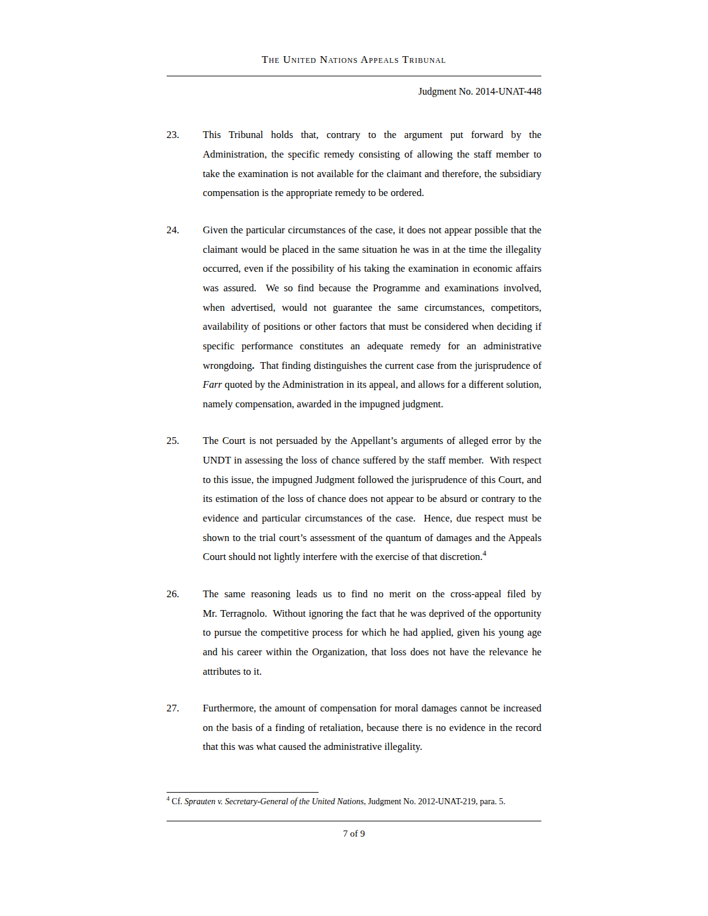The United Nations Appeals Tribunal
Judgment No. 2014-UNAT-448
23. This Tribunal holds that, contrary to the argument put forward by the Administration, the specific remedy consisting of allowing the staff member to take the examination is not available for the claimant and therefore, the subsidiary compensation is the appropriate remedy to be ordered.
24. Given the particular circumstances of the case, it does not appear possible that the claimant would be placed in the same situation he was in at the time the illegality occurred, even if the possibility of his taking the examination in economic affairs was assured. We so find because the Programme and examinations involved, when advertised, would not guarantee the same circumstances, competitors, availability of positions or other factors that must be considered when deciding if specific performance constitutes an adequate remedy for an administrative wrongdoing. That finding distinguishes the current case from the jurisprudence of Farr quoted by the Administration in its appeal, and allows for a different solution, namely compensation, awarded in the impugned judgment.
25. The Court is not persuaded by the Appellant’s arguments of alleged error by the UNDT in assessing the loss of chance suffered by the staff member. With respect to this issue, the impugned Judgment followed the jurisprudence of this Court, and its estimation of the loss of chance does not appear to be absurd or contrary to the evidence and particular circumstances of the case. Hence, due respect must be shown to the trial court’s assessment of the quantum of damages and the Appeals Court should not lightly interfere with the exercise of that discretion.4
26. The same reasoning leads us to find no merit on the cross-appeal filed by Mr. Terragnolo. Without ignoring the fact that he was deprived of the opportunity to pursue the competitive process for which he had applied, given his young age and his career within the Organization, that loss does not have the relevance he attributes to it.
27. Furthermore, the amount of compensation for moral damages cannot be increased on the basis of a finding of retaliation, because there is no evidence in the record that this was what caused the administrative illegality.
4 Cf. Sprauten v. Secretary-General of the United Nations, Judgment No. 2012-UNAT-219, para. 5.
7 of 9